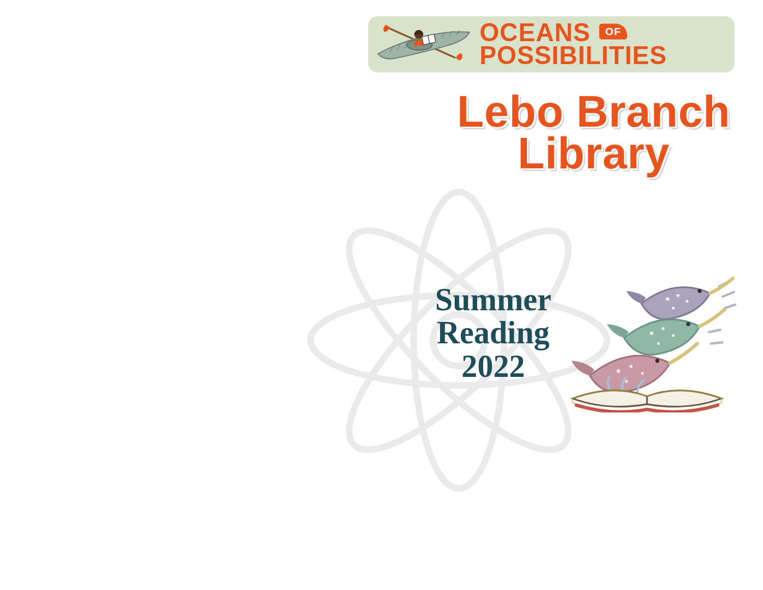Oceans of
Possibilities
Lebo Branch
Library
Summer
Reading
2022